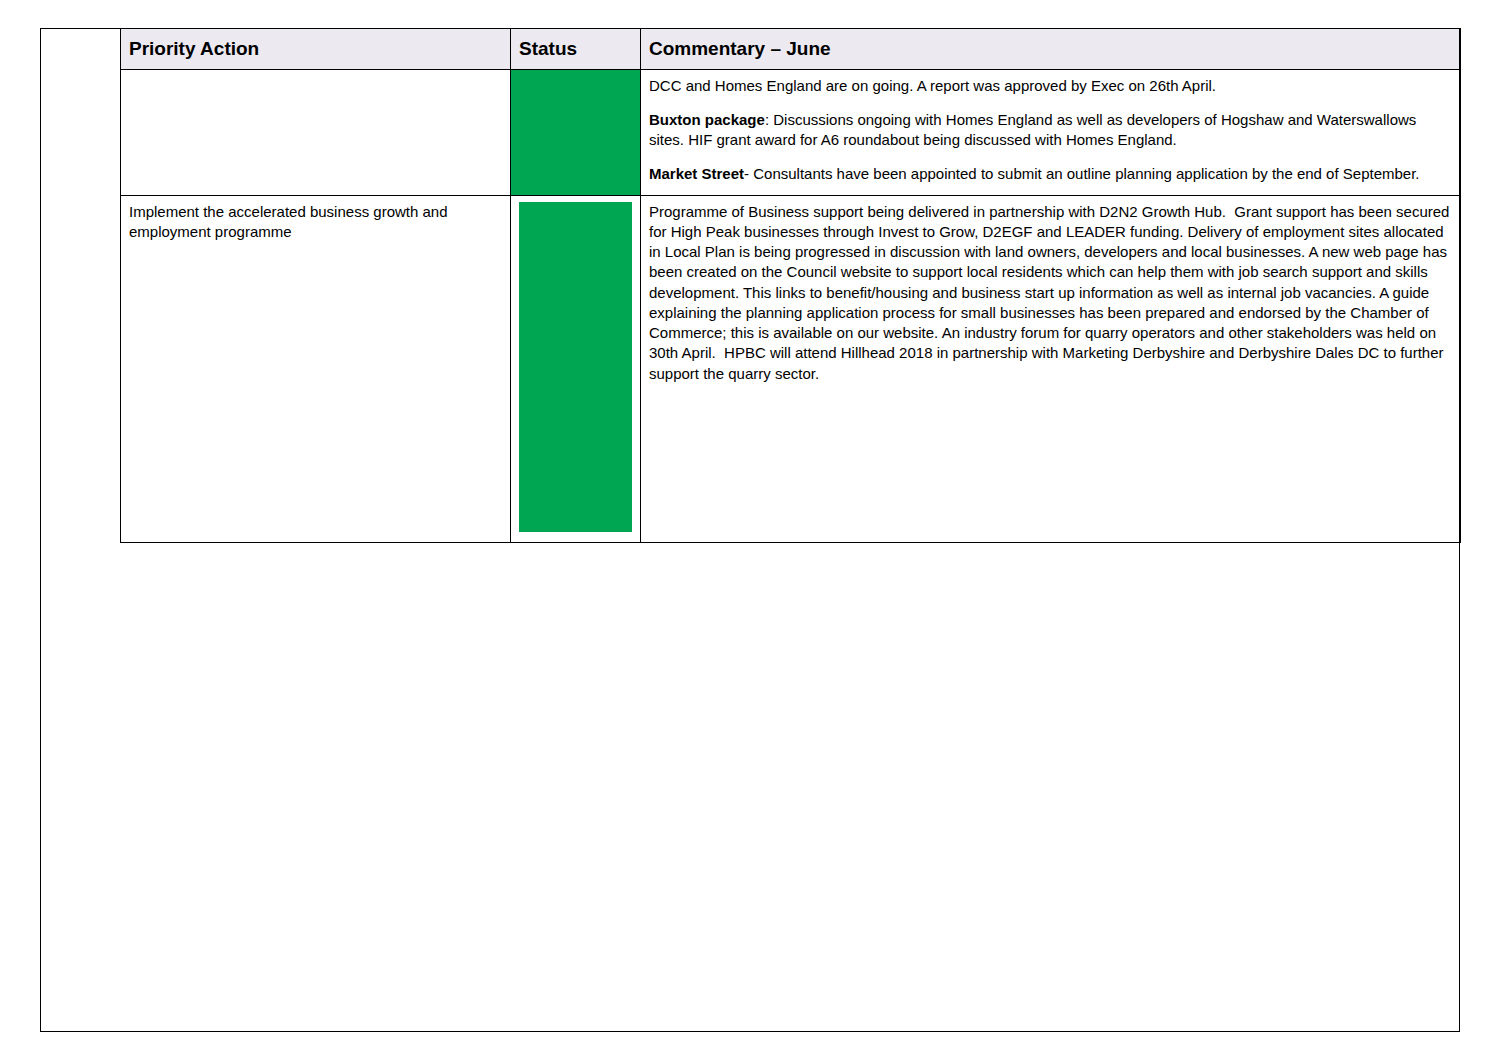| Priority Action | Status | Commentary – June |
| --- | --- | --- |
| | | DCC and Homes England are on going. A report was approved by Exec on 26th April. Buxton package : Discussions ongoing with Homes England as well as developers of Hogshaw and Waterswallows sites. HIF grant award for A6 roundabout being discussed with Homes England. Market Street - Consultants have been appointed to submit an outline planning application by the end of September. |
| Implement the accelerated business growth and employment programme | | Programme of Business support being delivered in partnership with D2N2 Growth Hub. Grant support has been secured for High Peak businesses through Invest to Grow, D2EGF and LEADER funding. Delivery of employment sites allocated in Local Plan is being progressed in discussion with land owners, developers and local businesses. A new web page has been created on the Council website to support local residents which can help them with job search support and skills development. This links to benefit/housing and business start up information as well as internal job vacancies. A guide explaining the planning application process for small businesses has been prepared and endorsed by the Chamber of Commerce; this is available on our website. An industry forum for quarry operators and other stakeholders was held on 30th April. HPBC will attend Hillhead 2018 in partnership with Marketing Derbyshire and Derbyshire Dales DC to further support the quarry sector. |